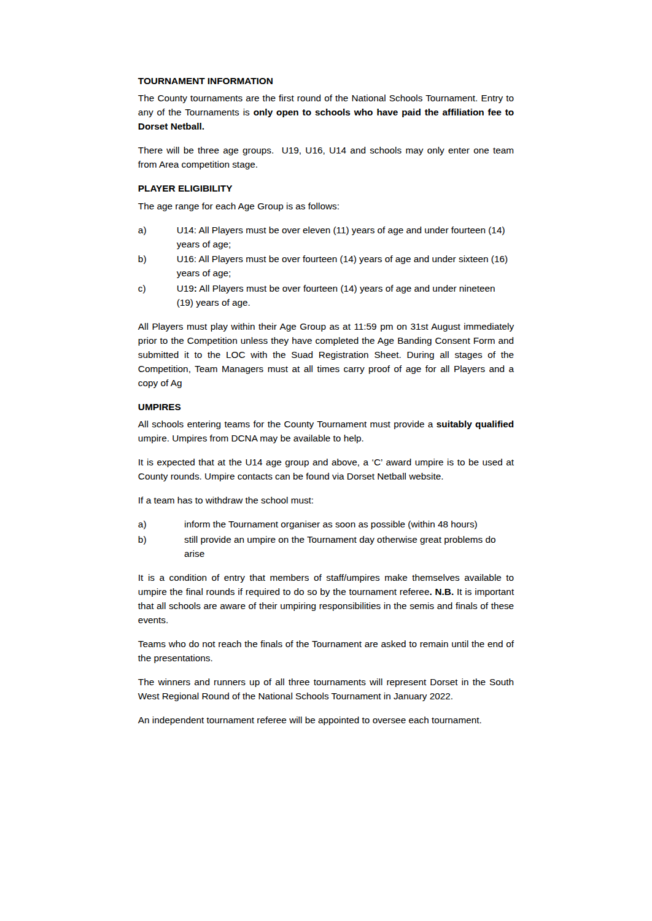Tournament Information
The County tournaments are the first round of the National Schools Tournament. Entry to any of the Tournaments is only open to schools who have paid the affiliation fee to Dorset Netball.
There will be three age groups. U19, U16, U14 and schools may only enter one team from Area competition stage.
Player Eligibility
The age range for each Age Group is as follows:
a) U14: All Players must be over eleven (11) years of age and under fourteen (14) years of age;
b) U16: All Players must be over fourteen (14) years of age and under sixteen (16) years of age;
c) U19: All Players must be over fourteen (14) years of age and under nineteen (19) years of age.
All Players must play within their Age Group as at 11:59 pm on 31st August immediately prior to the Competition unless they have completed the Age Banding Consent Form and submitted it to the LOC with the Suad Registration Sheet. During all stages of the Competition, Team Managers must at all times carry proof of age for all Players and a copy of Ag
Umpires
All schools entering teams for the County Tournament must provide a suitably qualified umpire. Umpires from DCNA may be available to help.
It is expected that at the U14 age group and above, a ‘C’ award umpire is to be used at County rounds. Umpire contacts can be found via Dorset Netball website.
If a team has to withdraw the school must:
a) inform the Tournament organiser as soon as possible (within 48 hours)
b) still provide an umpire on the Tournament day otherwise great problems do arise
It is a condition of entry that members of staff/umpires make themselves available to umpire the final rounds if required to do so by the tournament referee. N.B. It is important that all schools are aware of their umpiring responsibilities in the semis and finals of these events.
Teams who do not reach the finals of the Tournament are asked to remain until the end of the presentations.
The winners and runners up of all three tournaments will represent Dorset in the South West Regional Round of the National Schools Tournament in January 2022.
An independent tournament referee will be appointed to oversee each tournament.